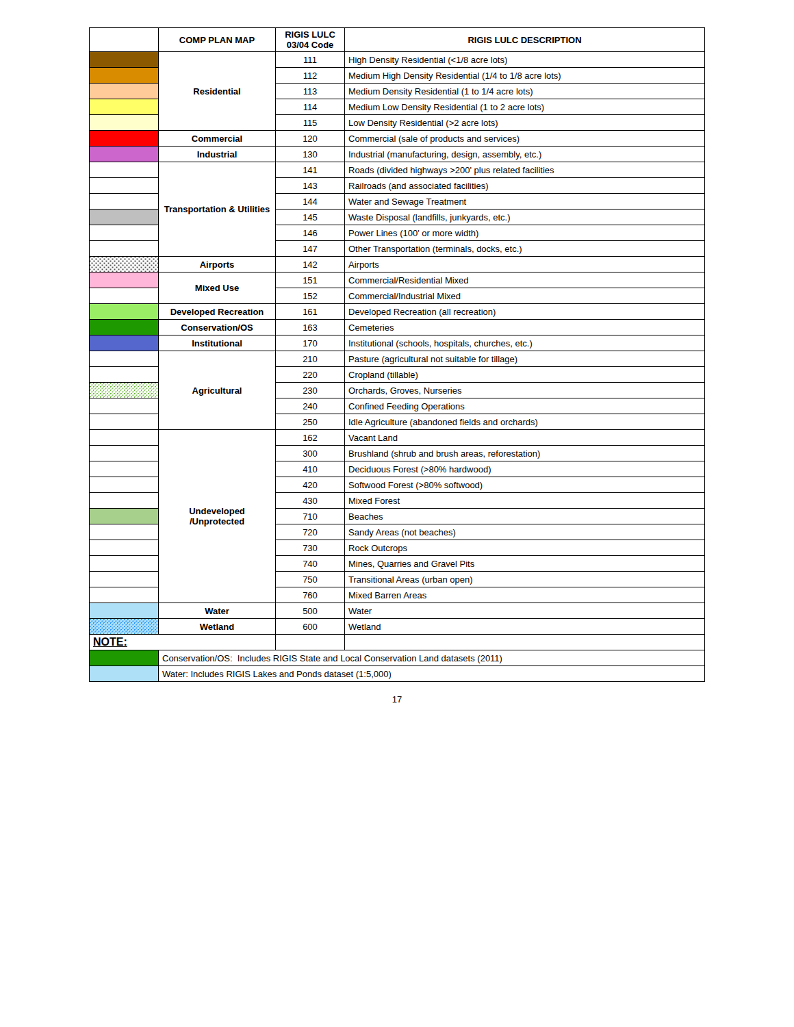| | COMP PLAN MAP | RIGIS LULC 03/04 Code | RIGIS LULC DESCRIPTION |
| --- | --- | --- | --- |
| | Residential | 111 | High Density Residential (<1/8 acre lots) |
| | 112 | Medium High Density Residential (1/4 to 1/8 acre lots) |
| | 113 | Medium Density Residential (1 to 1/4 acre lots) |
| | 114 | Medium Low Density Residential (1 to 2 acre lots) |
| | 115 | Low Density Residential (>2 acre lots) |
| | Commercial | 120 | Commercial (sale of products and services) |
| | Industrial | 130 | Industrial (manufacturing, design, assembly, etc.) |
| | Transportation & Utilities | 141 | Roads (divided highways >200' plus related facilities |
| | 143 | Railroads (and associated facilities) |
| | 144 | Water and Sewage Treatment |
| | 145 | Waste Disposal (landfills, junkyards, etc.) |
| | 146 | Power Lines (100' or more width) |
| | 147 | Other Transportation (terminals, docks, etc.) |
| | Airports | 142 | Airports |
| | Mixed Use | 151 | Commercial/Residential Mixed |
| | 152 | Commercial/Industrial Mixed |
| | Developed Recreation | 161 | Developed Recreation (all recreation) |
| | Conservation/OS | 163 | Cemeteries |
| | Institutional | 170 | Institutional (schools, hospitals, churches, etc.) |
| | Agricultural | 210 | Pasture (agricultural not suitable for tillage) |
| | 220 | Cropland (tillable) |
| | 230 | Orchards, Groves, Nurseries |
| | 240 | Confined Feeding Operations |
| | 250 | Idle Agriculture (abandoned fields and orchards) |
| | Undeveloped /Unprotected | 162 | Vacant Land |
| | 300 | Brushland (shrub and brush areas, reforestation) |
| | 410 | Deciduous Forest (>80% hardwood) |
| | 420 | Softwood Forest (>80% softwood) |
| | 430 | Mixed Forest |
| | 710 | Beaches |
| | 720 | Sandy Areas (not beaches) |
| | 730 | Rock Outcrops |
| | 740 | Mines, Quarries and Gravel Pits |
| | 750 | Transitional Areas (urban open) |
| | 760 | Mixed Barren Areas |
| | Water | 500 | Water |
| | Wetland | 600 | Wetland |
| NOTE: | | |
| | Conservation/OS: Includes RIGIS State and Local Conservation Land datasets (2011) |
| | Water: Includes RIGIS Lakes and Ponds dataset (1:5,000) |
17